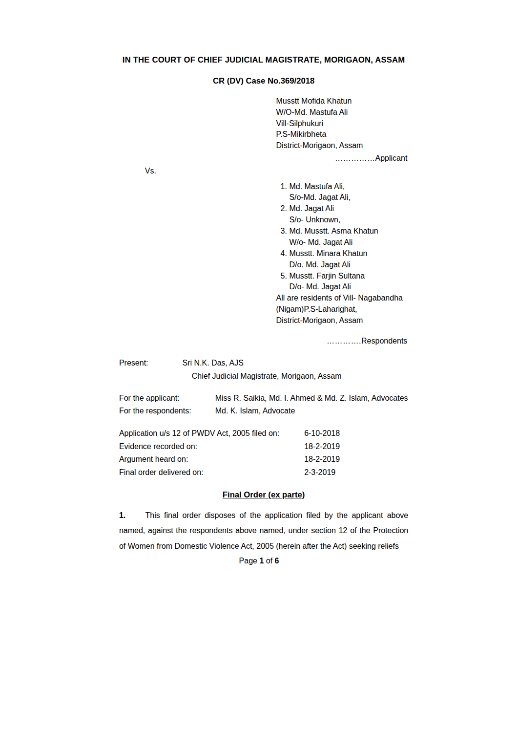IN THE COURT OF CHIEF JUDICIAL MAGISTRATE, MORIGAON, ASSAM
CR (DV) Case No.369/2018
Musstt Mofida Khatun
W/O-Md. Mastufa Ali
Vill-Silphukuri
P.S-Mikirbheta
District-Morigaon, Assam
……………Applicant
Vs.
Md. Mastufa Ali, S/o-Md. Jagat Ali,
Md. Jagat Ali S/o- Unknown,
Md. Musstt. Asma Khatun W/o- Md. Jagat Ali
Musstt. Minara Khatun D/o. Md. Jagat Ali
Musstt. Farjin Sultana D/o- Md. Jagat Ali
All are residents of Vill- Nagabandha
(Nigam)P.S-Laharighat,
District-Morigaon, Assam
…………. Respondents
Present:
Sri N.K. Das, AJS
Chief Judicial Magistrate, Morigaon, Assam
For the applicant:
Miss R. Saikia, Md. I. Ahmed & Md. Z. Islam, Advocates
For the respondents:
Md. K. Islam, Advocate
Application u/s 12 of PWDV Act, 2005 filed on:
6-10-2018
Evidence recorded on:
18-2-2019
Argument heard on:
18-2-2019
Final order delivered on:
2-3-2019
Final Order (ex parte)
1. This final order disposes of the application filed by the applicant above named, against the respondents above named, under section 12 of the Protection of Women from Domestic Violence Act, 2005 (herein after the Act) seeking reliefs
Page 1 of 6